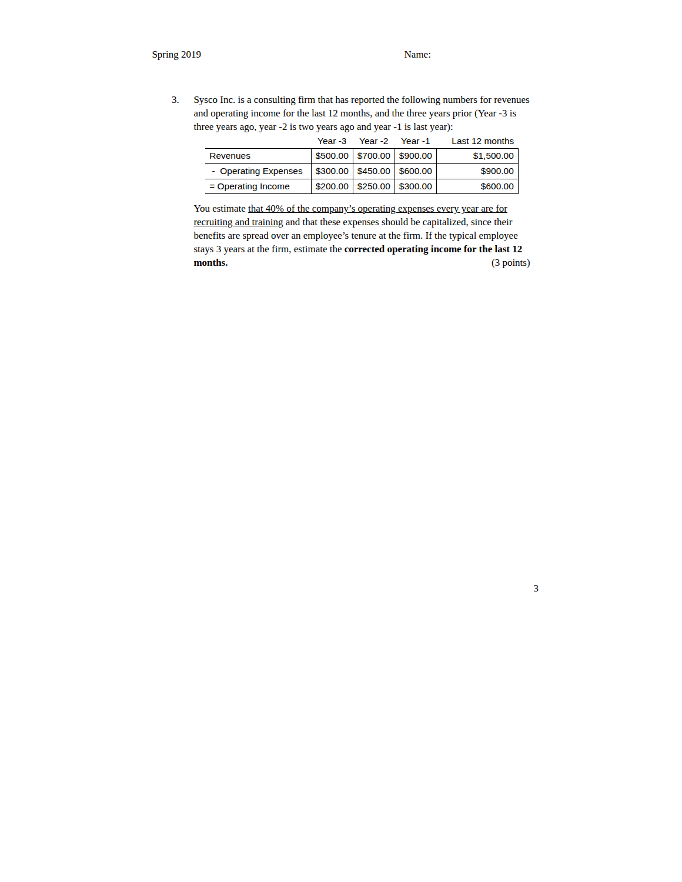Spring 2019
Name:
3.
Sysco Inc. is a consulting firm that has reported the following numbers for revenues and operating income for the last 12 months, and the three years prior (Year -3 is three years ago, year -2 is two years ago and year -1 is last year):
| | Year -3 | Year -2 | Year -1 | Last 12 months |
| Revenues | $500.00 | $700.00 | $900.00 | $1,500.00 |
| - Operating Expenses | $300.00 | $450.00 | $600.00 | $900.00 |
| = Operating Income | $200.00 | $250.00 | $300.00 | $600.00 |
You estimate that 40% of the company’s operating expenses every year are for recruiting and training and that these expenses should be capitalized, since their benefits are spread over an employee’s tenure at the firm. If the typical employee stays 3 years at the firm, estimate the corrected operating income for the last 12 months. (3 points)
3